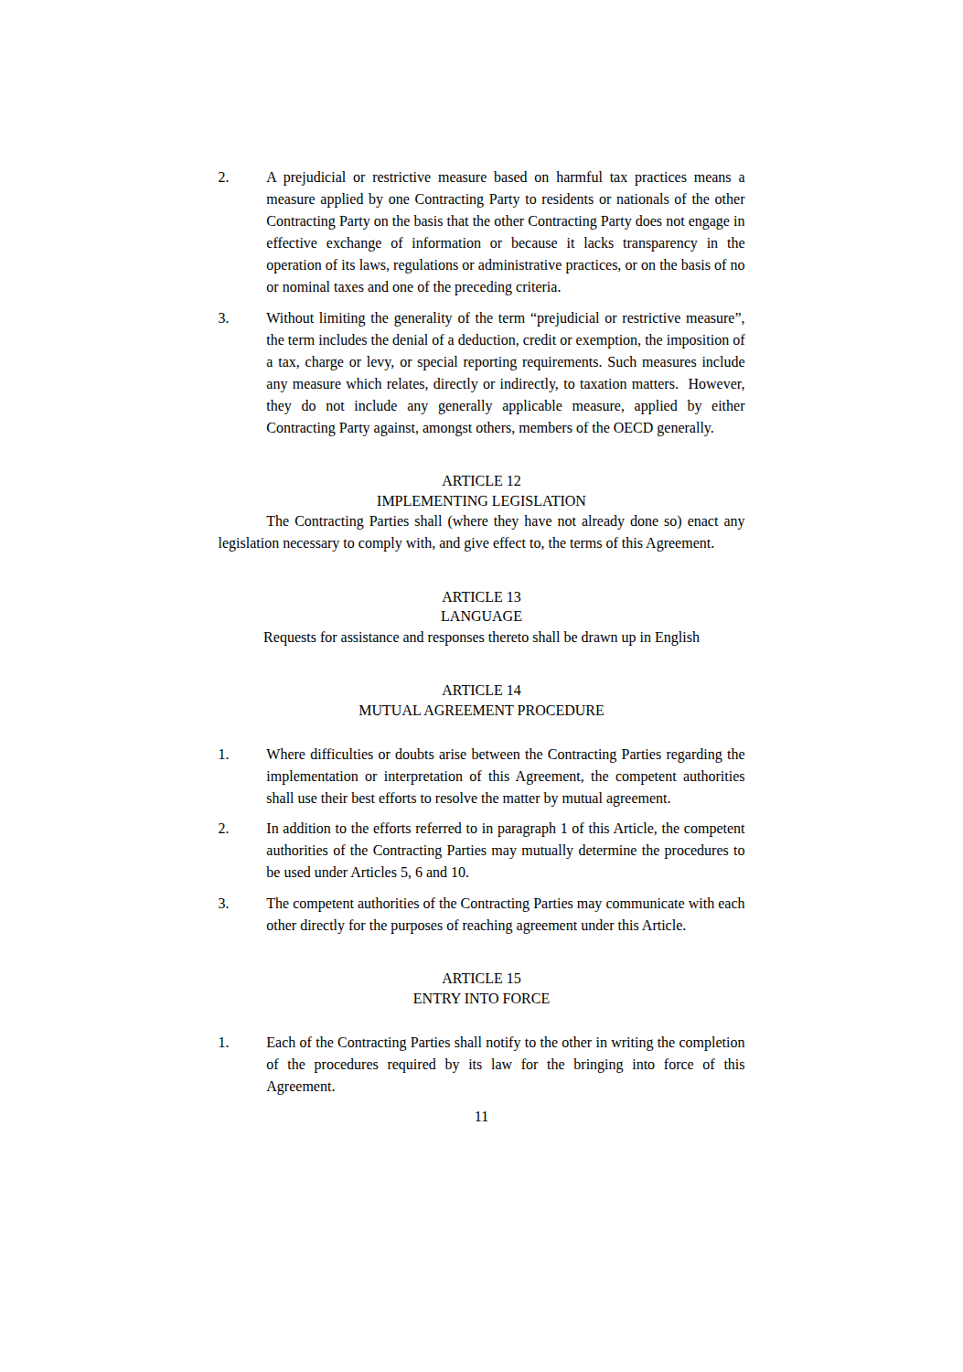2.
A prejudicial or restrictive measure based on harmful tax practices means a measure applied by one Contracting Party to residents or nationals of the other Contracting Party on the basis that the other Contracting Party does not engage in effective exchange of information or because it lacks transparency in the operation of its laws, regulations or administrative practices, or on the basis of no or nominal taxes and one of the preceding criteria.
3.
Without limiting the generality of the term “prejudicial or restrictive measure”, the term includes the denial of a deduction, credit or exemption, the imposition of a tax, charge or levy, or special reporting requirements. Such measures include any measure which relates, directly or indirectly, to taxation matters. However, they do not include any generally applicable measure, applied by either Contracting Party against, amongst others, members of the OECD generally.
ARTICLE 12 IMPLEMENTING LEGISLATION
The Contracting Parties shall (where they have not already done so) enact any legislation necessary to comply with, and give effect to, the terms of this Agreement.
ARTICLE 13 LANGUAGE
Requests for assistance and responses thereto shall be drawn up in English
ARTICLE 14 MUTUAL AGREEMENT PROCEDURE
1.
Where difficulties or doubts arise between the Contracting Parties regarding the implementation or interpretation of this Agreement, the competent authorities shall use their best efforts to resolve the matter by mutual agreement.
2.
In addition to the efforts referred to in paragraph 1 of this Article, the competent authorities of the Contracting Parties may mutually determine the procedures to be used under Articles 5, 6 and 10.
3.
The competent authorities of the Contracting Parties may communicate with each other directly for the purposes of reaching agreement under this Article.
ARTICLE 15 ENTRY INTO FORCE
1.
Each of the Contracting Parties shall notify to the other in writing the completion of the procedures required by its law for the bringing into force of this Agreement.
11